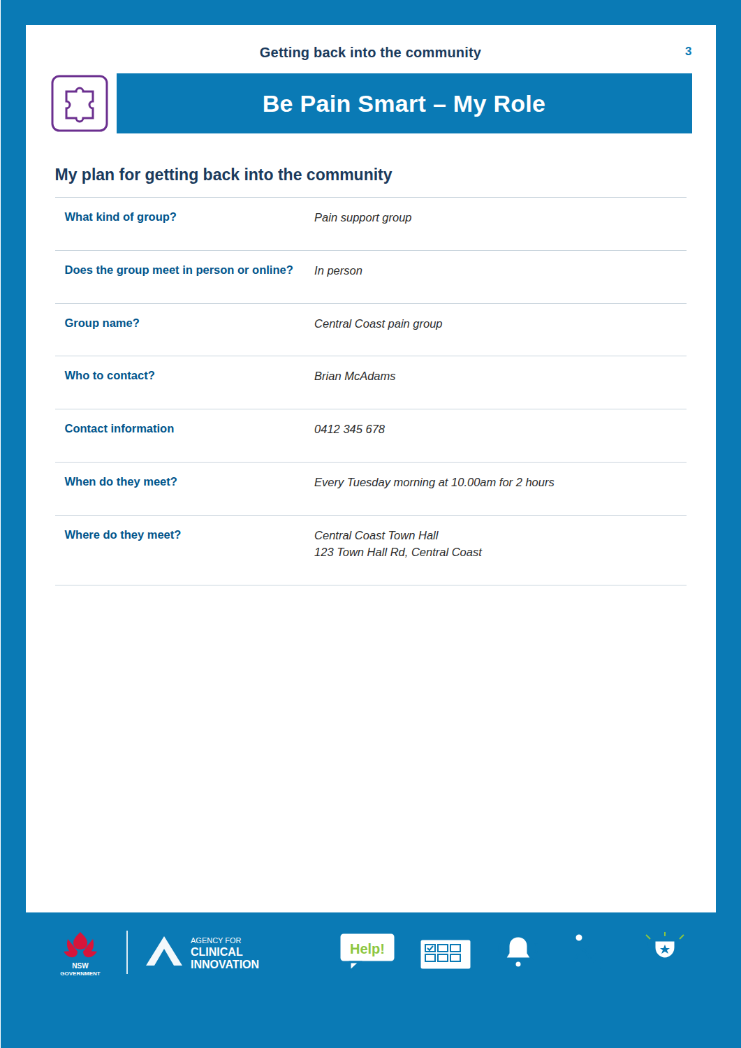Getting back into the community
3
Be Pain Smart – My Role
My plan for getting back into the community
| What kind of group? | Pain support group |
| Does the group meet in person or online? | In person |
| Group name? | Central Coast pain group |
| Who to contact? | Brian McAdams |
| Contact information | 0412 345 678 |
| When do they meet? | Every Tuesday morning at 10.00am for 2 hours |
| Where do they meet? | Central Coast Town Hall 123 Town Hall Rd, Central Coast |
NSW GOVERNMENT
AGENCY FOR CLINICAL INNOVATION
Help!